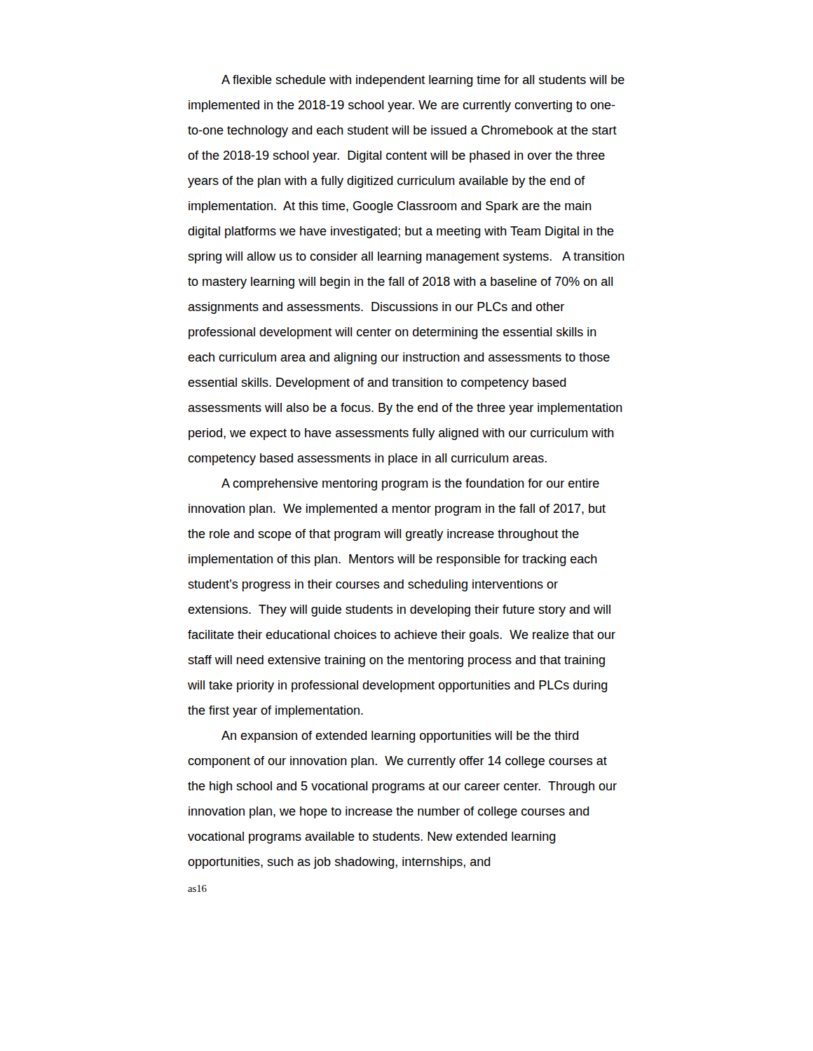A flexible schedule with independent learning time for all students will be implemented in the 2018-19 school year. We are currently converting to one-to-one technology and each student will be issued a Chromebook at the start of the 2018-19 school year. Digital content will be phased in over the three years of the plan with a fully digitized curriculum available by the end of implementation. At this time, Google Classroom and Spark are the main digital platforms we have investigated; but a meeting with Team Digital in the spring will allow us to consider all learning management systems. A transition to mastery learning will begin in the fall of 2018 with a baseline of 70% on all assignments and assessments. Discussions in our PLCs and other professional development will center on determining the essential skills in each curriculum area and aligning our instruction and assessments to those essential skills. Development of and transition to competency based assessments will also be a focus. By the end of the three year implementation period, we expect to have assessments fully aligned with our curriculum with competency based assessments in place in all curriculum areas.
A comprehensive mentoring program is the foundation for our entire innovation plan. We implemented a mentor program in the fall of 2017, but the role and scope of that program will greatly increase throughout the implementation of this plan. Mentors will be responsible for tracking each student’s progress in their courses and scheduling interventions or extensions. They will guide students in developing their future story and will facilitate their educational choices to achieve their goals. We realize that our staff will need extensive training on the mentoring process and that training will take priority in professional development opportunities and PLCs during the first year of implementation.
An expansion of extended learning opportunities will be the third component of our innovation plan. We currently offer 14 college courses at the high school and 5 vocational programs at our career center. Through our innovation plan, we hope to increase the number of college courses and vocational programs available to students. New extended learning opportunities, such as job shadowing, internships, and
as16